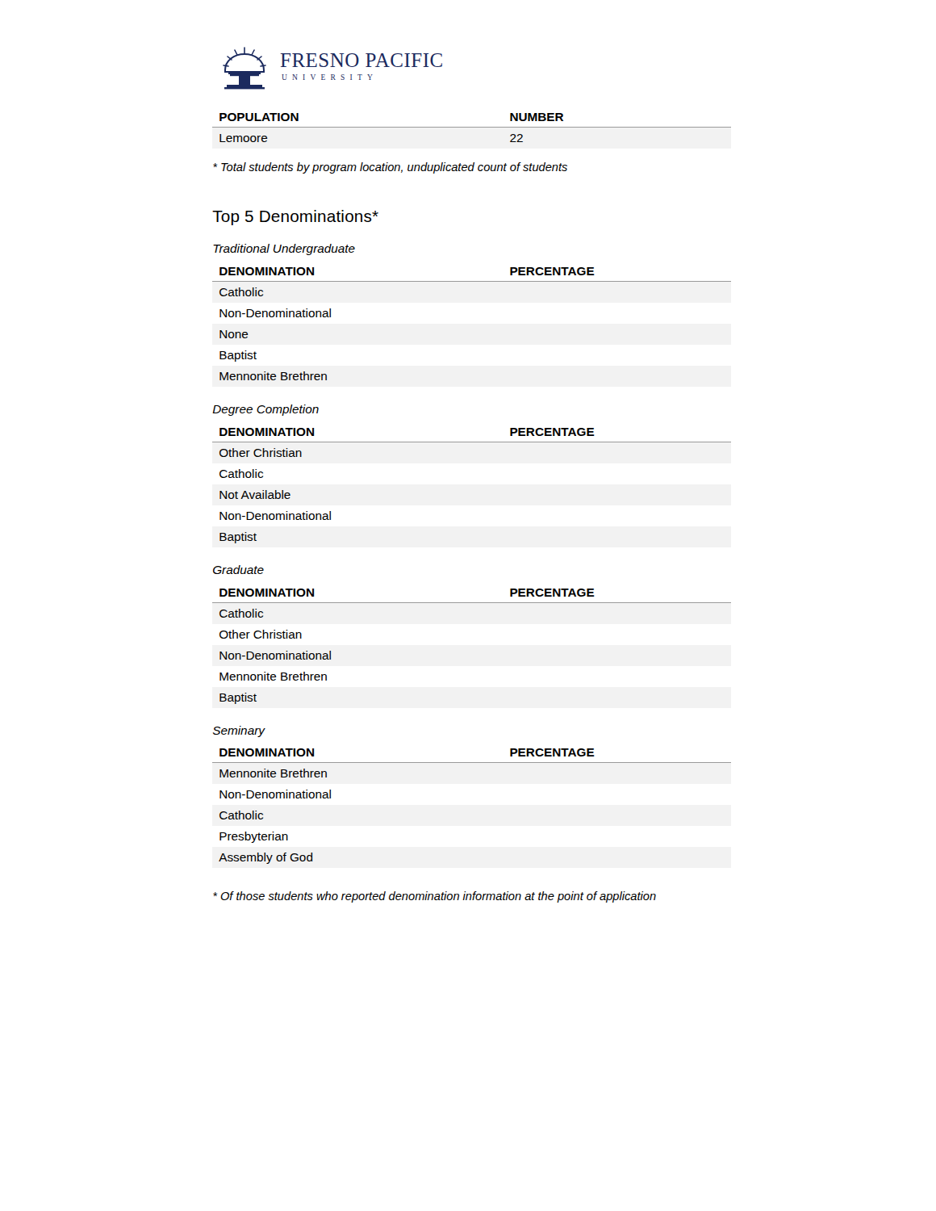FRESNO PACIFIC UNIVERSITY
| POPULATION | NUMBER |
| --- | --- |
| Lemoore | 22 |
* Total students by program location, unduplicated count of students
Top 5 Denominations*
Traditional Undergraduate
| DENOMINATION | PERCENTAGE |
| --- | --- |
| Catholic | |
| Non-Denominational | |
| None | |
| Baptist | |
| Mennonite Brethren | |
Degree Completion
| DENOMINATION | PERCENTAGE |
| --- | --- |
| Other Christian | |
| Catholic | |
| Not Available | |
| Non-Denominational | |
| Baptist | |
Graduate
| DENOMINATION | PERCENTAGE |
| --- | --- |
| Catholic | |
| Other Christian | |
| Non-Denominational | |
| Mennonite Brethren | |
| Baptist | |
Seminary
| DENOMINATION | PERCENTAGE |
| --- | --- |
| Mennonite Brethren | |
| Non-Denominational | |
| Catholic | |
| Presbyterian | |
| Assembly of God | |
* Of those students who reported denomination information at the point of application